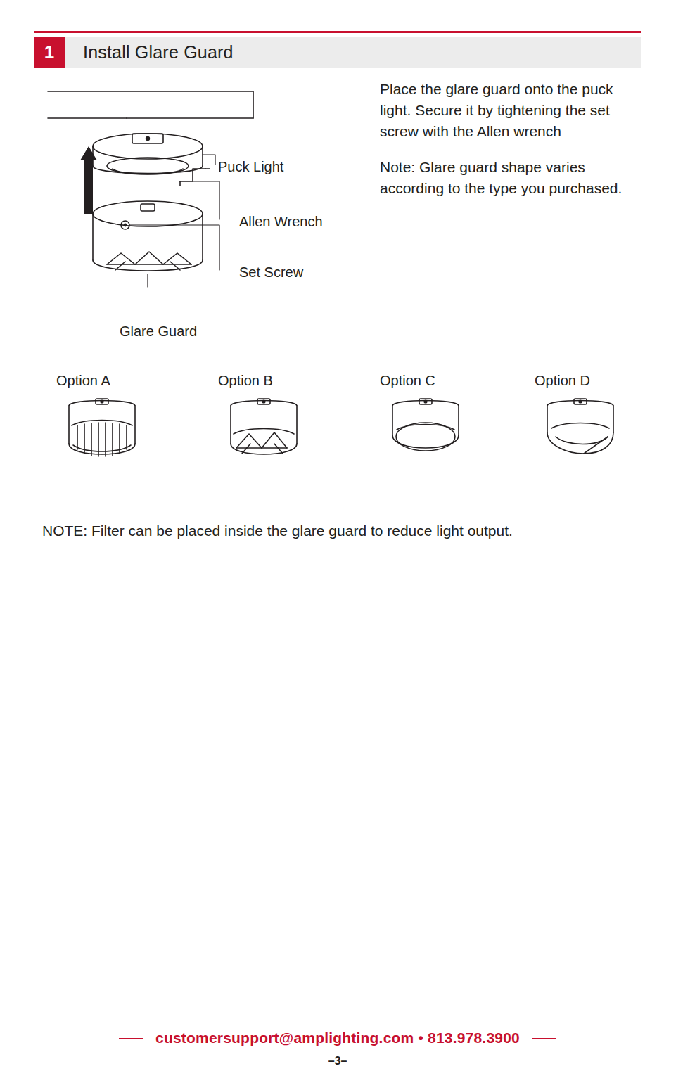1
Install Glare Guard
Puck Light Allen Wrench Set Screw Glare Guard
Place the glare guard onto the puck light. Secure it by tightening the set screw with the Allen wrench
Note: Glare guard shape varies according to the type you purchased.
Option A
Option B
Option C
Option D
NOTE: Filter can be placed inside the glare guard to reduce light output.
customersupport@amplighting.com • 813.978.3900
–3–